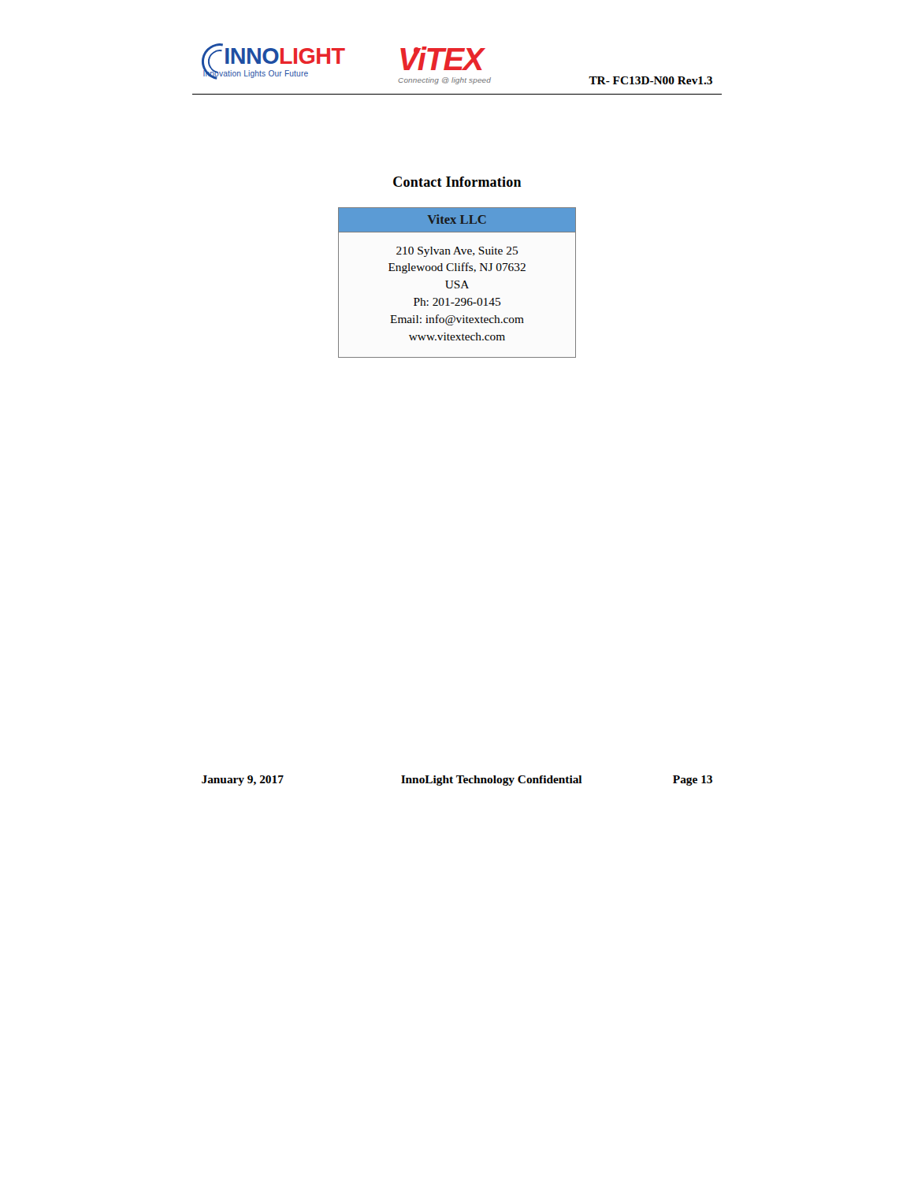INNO LIGHT
Innovation Lights Our Future
V iTEX
Connecting @ light speed
TR- FC13D-N00 Rev1.3
Contact Information
| Vitex LLC |
| --- |
| 210 Sylvan Ave, Suite 25 Englewood Cliffs, NJ 07632 USA Ph: 201-296-0145 Email: info@vitextech.com www.vitextech.com |
January 9, 2017
InnoLight Technology Confidential
Page 13